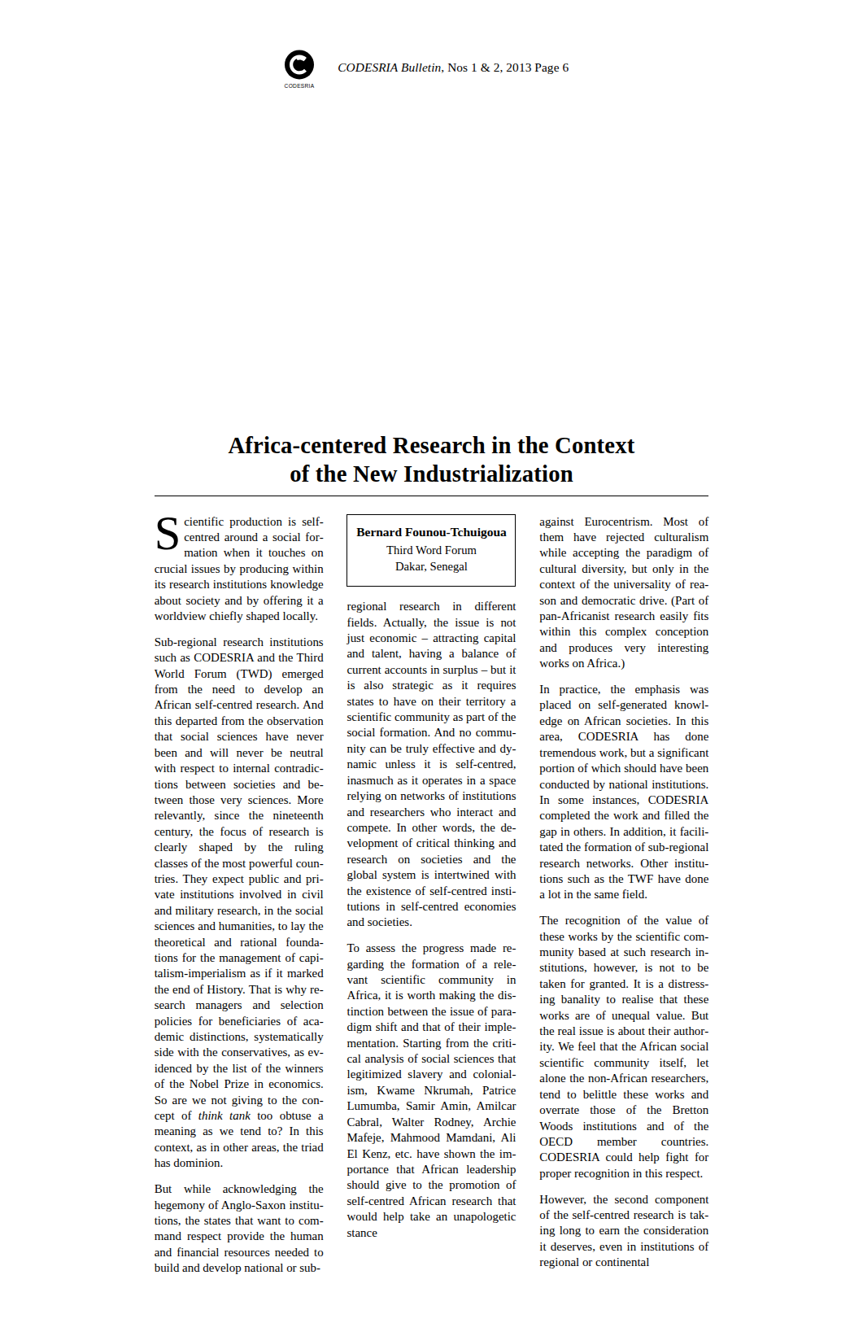CODESRIA
CODESRIA Bulletin, Nos 1 & 2, 2013 Page 6
Africa-centered Research in the Context
of the New Industrialization
Scientific production is self-centred around a social formation when it touches on crucial issues by producing within its research institutions knowledge about society and by offering it a worldview chiefly shaped locally.
Sub-regional research institutions such as CODESRIA and the Third World Forum (TWD) emerged from the need to develop an African self-centred research. And this departed from the observation that social sciences have never been and will never be neutral with respect to internal contradictions between societies and between those very sciences. More relevantly, since the nineteenth century, the focus of research is clearly shaped by the ruling classes of the most powerful countries. They expect public and private institutions involved in civil and military research, in the social sciences and humanities, to lay the theoretical and rational foundations for the management of capitalism-imperialism as if it marked the end of History. That is why research managers and selection policies for beneficiaries of academic distinctions, systematically side with the conservatives, as evidenced by the list of the winners of the Nobel Prize in economics. So are we not giving to the concept of think tank too obtuse a meaning as we tend to? In this context, as in other areas, the triad has dominion.
But while acknowledging the hegemony of Anglo-Saxon institutions, the states that want to command respect provide the human and financial resources needed to build and develop national or sub-
Bernard Founou-Tchuigoua Third Word Forum Dakar, Senegal
regional research in different fields. Actually, the issue is not just economic – attracting capital and talent, having a balance of current accounts in surplus – but it is also strategic as it requires states to have on their territory a scientific community as part of the social formation. And no community can be truly effective and dynamic unless it is self-centred, inasmuch as it operates in a space relying on networks of institutions and researchers who interact and compete. In other words, the development of critical thinking and research on societies and the global system is intertwined with the existence of self-centred institutions in self-centred economies and societies.
To assess the progress made regarding the formation of a relevant scientific community in Africa, it is worth making the distinction between the issue of paradigm shift and that of their implementation. Starting from the critical analysis of social sciences that legitimized slavery and colonialism, Kwame Nkrumah, Patrice Lumumba, Samir Amin, Amilcar Cabral, Walter Rodney, Archie Mafeje, Mahmood Mamdani, Ali El Kenz, etc. have shown the importance that African leadership should give to the promotion of self-centred African research that would help take an unapologetic stance
against Eurocentrism. Most of them have rejected culturalism while accepting the paradigm of cultural diversity, but only in the context of the universality of reason and democratic drive. (Part of pan-Africanist research easily fits within this complex conception and produces very interesting works on Africa.)
In practice, the emphasis was placed on self-generated knowledge on African societies. In this area, CODESRIA has done tremendous work, but a significant portion of which should have been conducted by national institutions. In some instances, CODESRIA completed the work and filled the gap in others. In addition, it facilitated the formation of sub-regional research networks. Other institutions such as the TWF have done a lot in the same field.
The recognition of the value of these works by the scientific community based at such research institutions, however, is not to be taken for granted. It is a distressing banality to realise that these works are of unequal value. But the real issue is about their authority. We feel that the African social scientific community itself, let alone the non-African researchers, tend to belittle these works and overrate those of the Bretton Woods institutions and of the OECD member countries. CODESRIA could help fight for proper recognition in this respect.
However, the second component of the self-centred research is taking long to earn the consideration it deserves, even in institutions of regional or continental